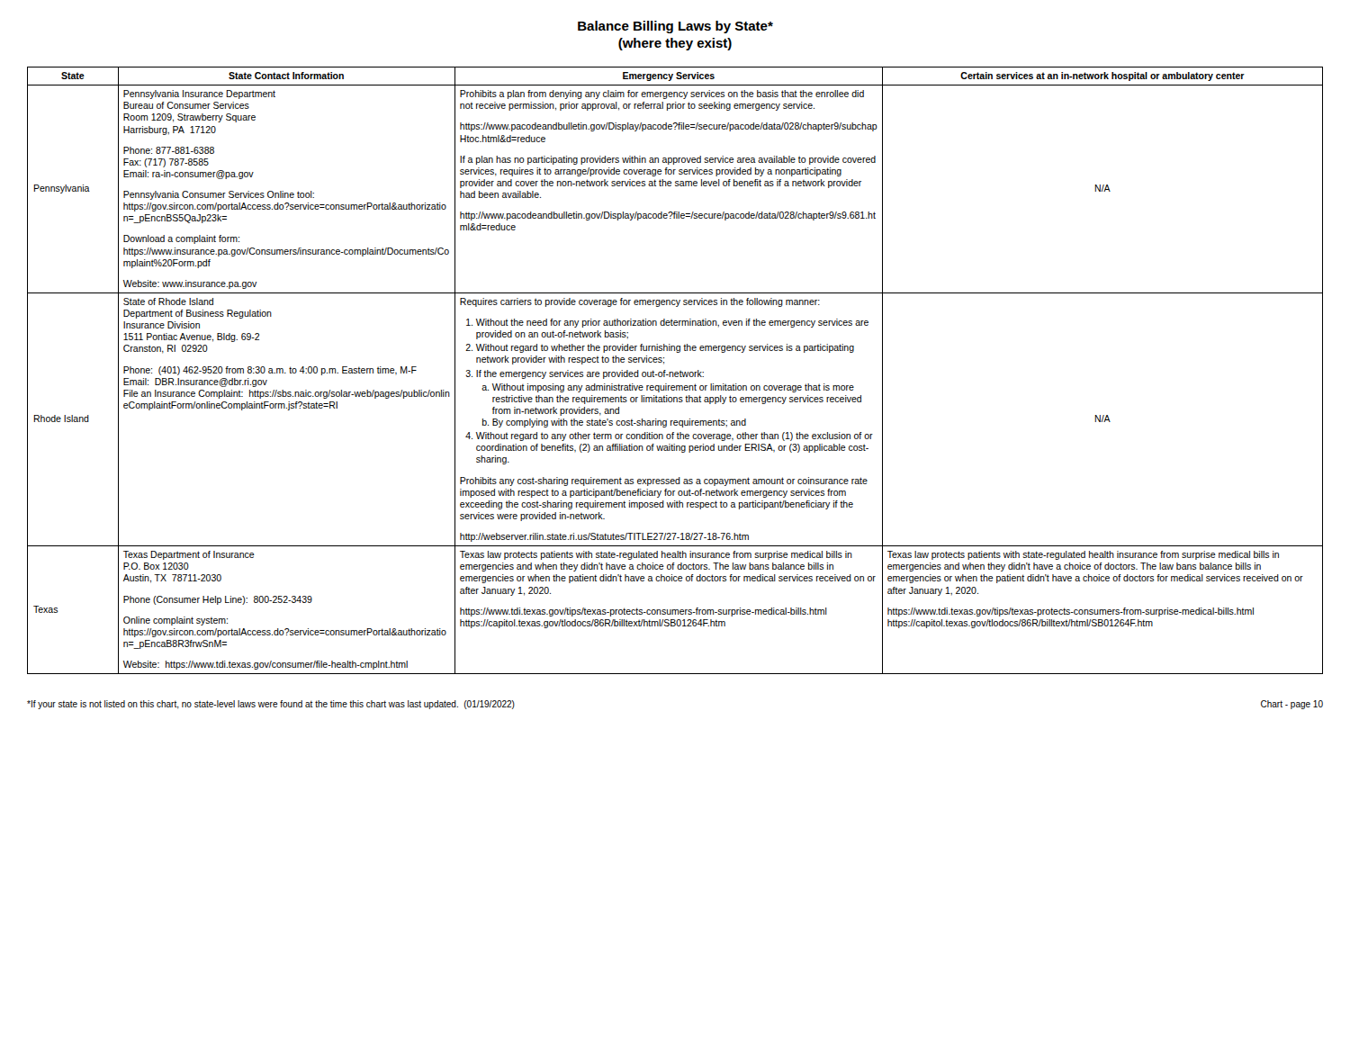Balance Billing Laws by State*
(where they exist)
| State | State Contact Information | Emergency Services | Certain services at an in-network hospital or ambulatory center |
| --- | --- | --- | --- |
| Pennsylvania | Pennsylvania Insurance Department Bureau of Consumer Services Room 1209, Strawberry Square Harrisburg, PA 17120 Phone: 877-881-6388 Fax: (717) 787-8585 Email: ra-in-consumer@pa.gov Pennsylvania Consumer Services Online tool: https://gov.sircon.com/portalAccess.do?service=consumerPortal&authorization=_pEncnBS5QaJp23k= Download a complaint form: https://www.insurance.pa.gov/Consumers/insurance-complaint/Documents/Complaint%20Form.pdf Website: www.insurance.pa.gov | Prohibits a plan from denying any claim for emergency services on the basis that the enrollee did not receive permission, prior approval, or referral prior to seeking emergency service. https://www.pacodeandbulletin.gov/Display/pacode?file=/secure/pacode/data/028/chapter9/subchapHtoc.html&d=reduce If a plan has no participating providers within an approved service area available to provide covered services, requires it to arrange/provide coverage for services provided by a nonparticipating provider and cover the non-network services at the same level of benefit as if a network provider had been available. http://www.pacodeandbulletin.gov/Display/pacode?file=/secure/pacode/data/028/chapter9/s9.681.html&d=reduce | N/A |
| Rhode Island | State of Rhode Island Department of Business Regulation Insurance Division 1511 Pontiac Avenue, Bldg. 69-2 Cranston, RI 02920 Phone: (401) 462-9520 from 8:30 a.m. to 4:00 p.m. Eastern time, M-F Email: DBR.Insurance@dbr.ri.gov File an Insurance Complaint: https://sbs.naic.org/solar-web/pages/public/onlineComplaintForm/onlineComplaintForm.jsf?state=RI | Requires carriers to provide coverage for emergency services in the following manner: Without the need for any prior authorization determination, even if the emergency services are provided on an out-of-network basis; Without regard to whether the provider furnishing the emergency services is a participating network provider with respect to the services; If the emergency services are provided out-of-network: Without imposing any administrative requirement or limitation on coverage that is more restrictive than the requirements or limitations that apply to emergency services received from in-network providers, and By complying with the state's cost-sharing requirements; and Without regard to any other term or condition of the coverage, other than (1) the exclusion of or coordination of benefits, (2) an affiliation of waiting period under ERISA, or (3) applicable cost-sharing. Prohibits any cost-sharing requirement as expressed as a copayment amount or coinsurance rate imposed with respect to a participant/beneficiary for out-of-network emergency services from exceeding the cost-sharing requirement imposed with respect to a participant/beneficiary if the services were provided in-network. http://webserver.rilin.state.ri.us/Statutes/TITLE27/27-18/27-18-76.htm | N/A |
| Texas | Texas Department of Insurance P.O. Box 12030 Austin, TX 78711-2030 Phone (Consumer Help Line): 800-252-3439 Online complaint system: https://gov.sircon.com/portalAccess.do?service=consumerPortal&authorization=_pEncaB8R3frwSnM= Website: https://www.tdi.texas.gov/consumer/file-health-cmplnt.html | Texas law protects patients with state-regulated health insurance from surprise medical bills in emergencies and when they didn't have a choice of doctors. The law bans balance bills in emergencies or when the patient didn't have a choice of doctors for medical services received on or after January 1, 2020. https://www.tdi.texas.gov/tips/texas-protects-consumers-from-surprise-medical-bills.html https://capitol.texas.gov/tlodocs/86R/billtext/html/SB01264F.htm | Texas law protects patients with state-regulated health insurance from surprise medical bills in emergencies and when they didn't have a choice of doctors. The law bans balance bills in emergencies or when the patient didn't have a choice of doctors for medical services received on or after January 1, 2020. https://www.tdi.texas.gov/tips/texas-protects-consumers-from-surprise-medical-bills.html https://capitol.texas.gov/tlodocs/86R/billtext/html/SB01264F.htm |
*If your state is not listed on this chart, no state-level laws were found at the time this chart was last updated. (01/19/2022)
Chart - page 10